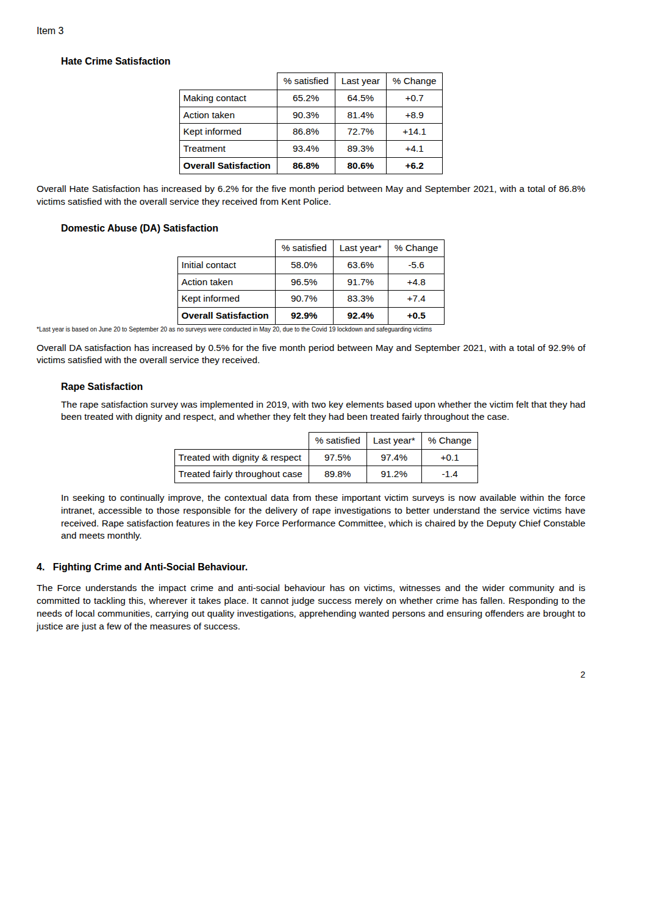Item 3
Hate Crime Satisfaction
| | % satisfied | Last year | % Change |
| --- | --- | --- | --- |
| Making contact | 65.2% | 64.5% | +0.7 |
| Action taken | 90.3% | 81.4% | +8.9 |
| Kept informed | 86.8% | 72.7% | +14.1 |
| Treatment | 93.4% | 89.3% | +4.1 |
| Overall Satisfaction | 86.8% | 80.6% | +6.2 |
Overall Hate Satisfaction has increased by 6.2% for the five month period between May and September 2021, with a total of 86.8% victims satisfied with the overall service they received from Kent Police.
Domestic Abuse (DA) Satisfaction
| | % satisfied | Last year* | % Change |
| --- | --- | --- | --- |
| Initial contact | 58.0% | 63.6% | -5.6 |
| Action taken | 96.5% | 91.7% | +4.8 |
| Kept informed | 90.7% | 83.3% | +7.4 |
| Overall Satisfaction | 92.9% | 92.4% | +0.5 |
*Last year is based on June 20 to September 20 as no surveys were conducted in May 20, due to the Covid 19 lockdown and safeguarding victims
Overall DA satisfaction has increased by 0.5% for the five month period between May and September 2021, with a total of 92.9% of victims satisfied with the overall service they received.
Rape Satisfaction
The rape satisfaction survey was implemented in 2019, with two key elements based upon whether the victim felt that they had been treated with dignity and respect, and whether they felt they had been treated fairly throughout the case.
| | % satisfied | Last year* | % Change |
| --- | --- | --- | --- |
| Treated with dignity & respect | 97.5% | 97.4% | +0.1 |
| Treated fairly throughout case | 89.8% | 91.2% | -1.4 |
In seeking to continually improve, the contextual data from these important victim surveys is now available within the force intranet, accessible to those responsible for the delivery of rape investigations to better understand the service victims have received. Rape satisfaction features in the key Force Performance Committee, which is chaired by the Deputy Chief Constable and meets monthly.
4. Fighting Crime and Anti-Social Behaviour.
The Force understands the impact crime and anti-social behaviour has on victims, witnesses and the wider community and is committed to tackling this, wherever it takes place. It cannot judge success merely on whether crime has fallen. Responding to the needs of local communities, carrying out quality investigations, apprehending wanted persons and ensuring offenders are brought to justice are just a few of the measures of success.
2